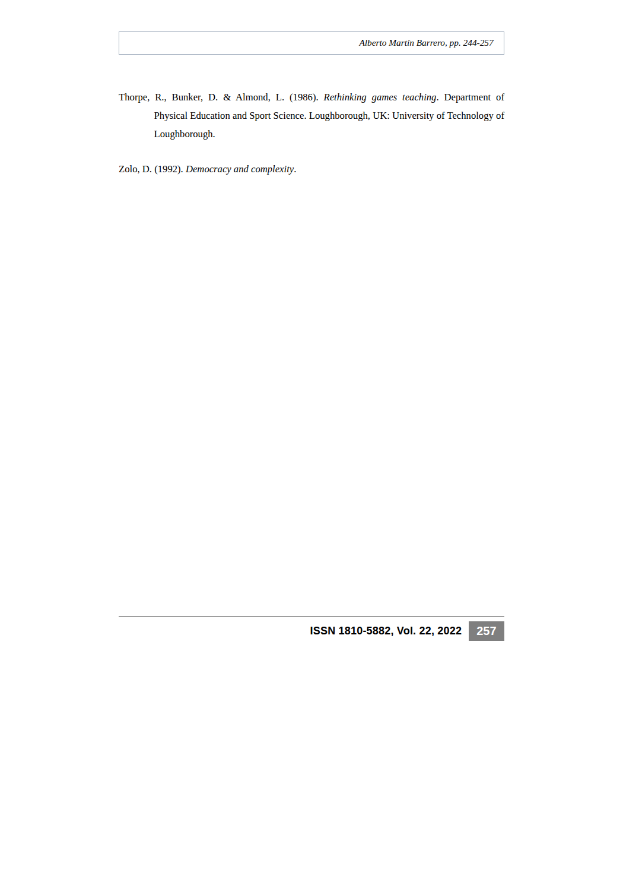Alberto Martín Barrero, pp. 244-257
Thorpe, R., Bunker, D. & Almond, L. (1986). Rethinking games teaching. Department of Physical Education and Sport Science. Loughborough, UK: University of Technology of Loughborough.
Zolo, D. (1992). Democracy and complexity.
ISSN 1810-5882, Vol. 22, 2022
257